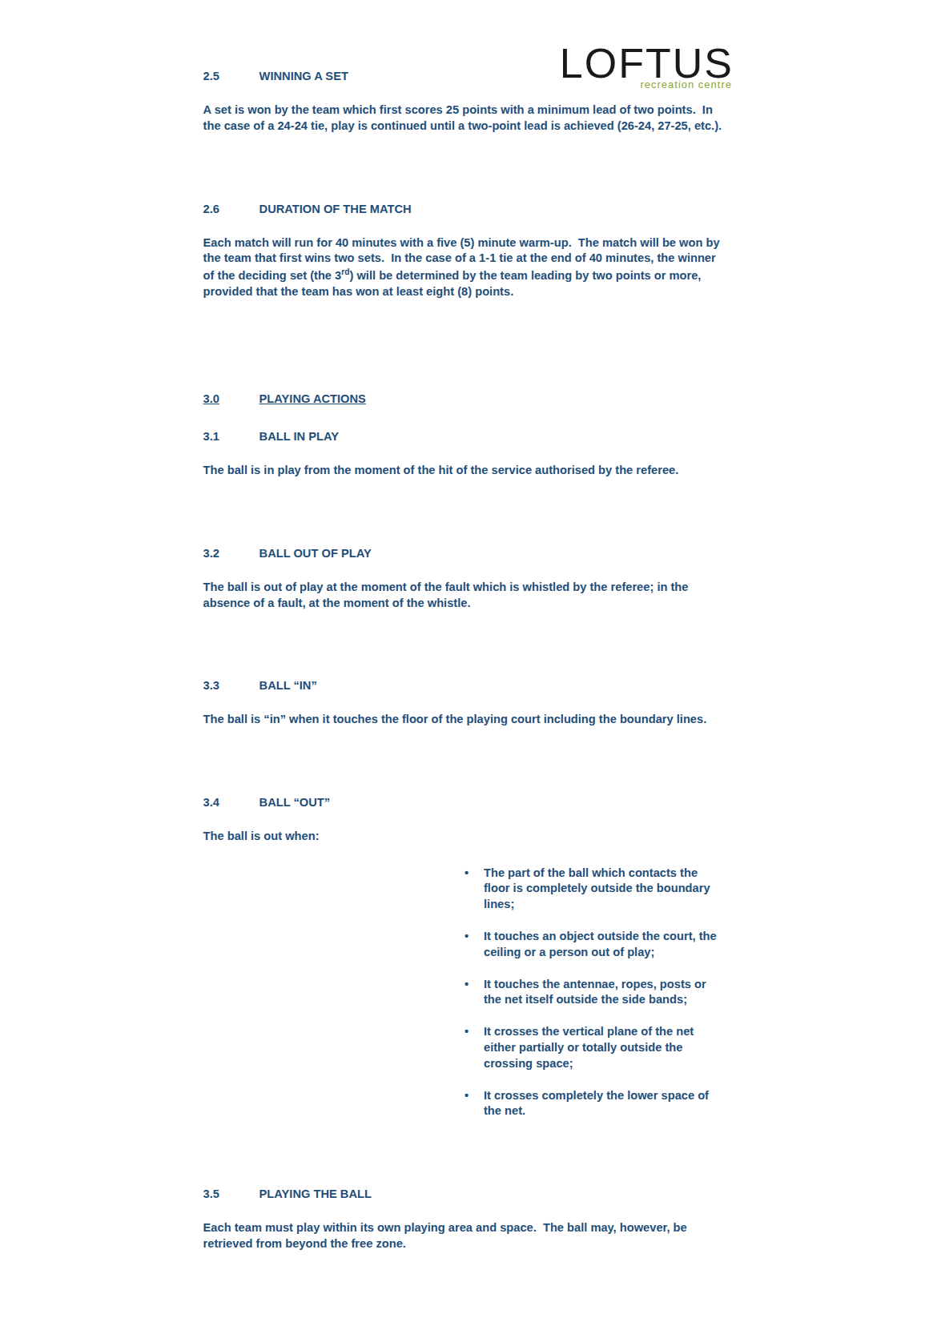LOFTUS
recreation centre
2.5 WINNING A SET
A set is won by the team which first scores 25 points with a minimum lead of two points. In the case of a 24-24 tie, play is continued until a two-point lead is achieved (26-24, 27-25, etc.).
2.6 DURATION OF THE MATCH
Each match will run for 40 minutes with a five (5) minute warm-up. The match will be won by the team that first wins two sets. In the case of a 1-1 tie at the end of 40 minutes, the winner of the deciding set (the 3rd) will be determined by the team leading by two points or more, provided that the team has won at least eight (8) points.
3.0 PLAYING ACTIONS
3.1 BALL IN PLAY
The ball is in play from the moment of the hit of the service authorised by the referee.
3.2 BALL OUT OF PLAY
The ball is out of play at the moment of the fault which is whistled by the referee; in the absence of a fault, at the moment of the whistle.
3.3 BALL “IN”
The ball is “in” when it touches the floor of the playing court including the boundary lines.
3.4 BALL “OUT”
The ball is out when:
•The part of the ball which contacts the floor is completely outside the boundary lines;
•It touches an object outside the court, the ceiling or a person out of play;
•It touches the antennae, ropes, posts or the net itself outside the side bands;
•It crosses the vertical plane of the net either partially or totally outside the crossing space;
•It crosses completely the lower space of the net.
3.5 PLAYING THE BALL
Each team must play within its own playing area and space. The ball may, however, be retrieved from beyond the free zone.